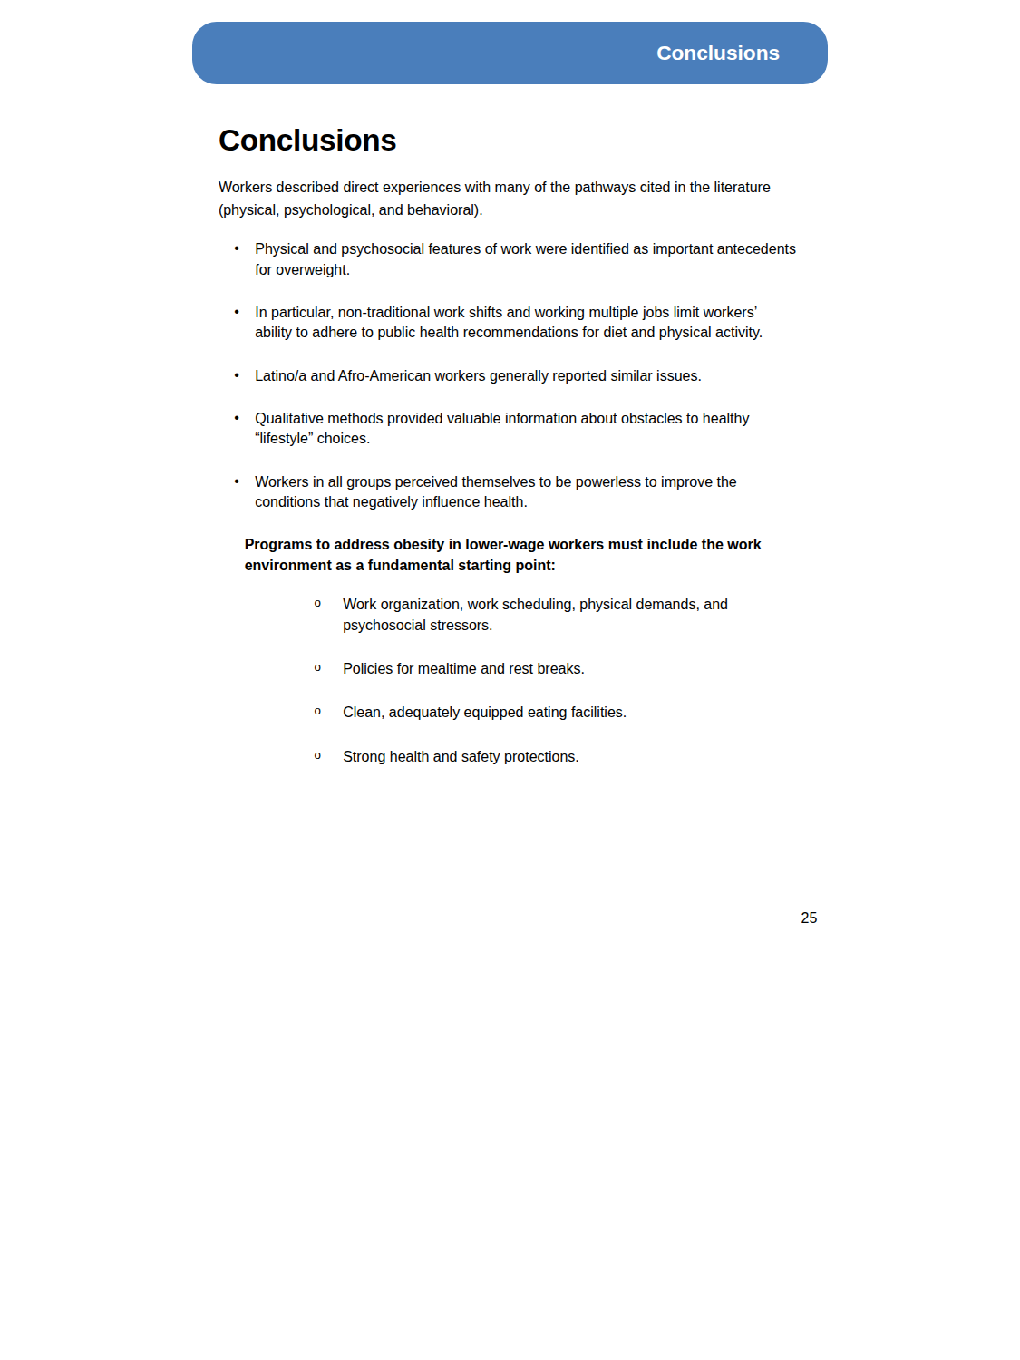Conclusions
Conclusions
Workers described direct experiences with many of the pathways cited in the literature (physical, psychological, and behavioral).
Physical and psychosocial features of work were identified as important antecedents for overweight.
In particular, non-traditional work shifts and working multiple jobs limit workers’ ability to adhere to public health recommendations for diet and physical activity.
Latino/a and Afro-American workers generally reported similar issues.
Qualitative methods provided valuable information about obstacles to healthy “lifestyle” choices.
Workers in all groups perceived themselves to be powerless to improve the conditions that negatively influence health.
Programs to address obesity in lower-wage workers must include the work environment as a fundamental starting point:
Work organization, work scheduling, physical demands, and psychosocial stressors.
Policies for mealtime and rest breaks.
Clean, adequately equipped eating facilities.
Strong health and safety protections.
25